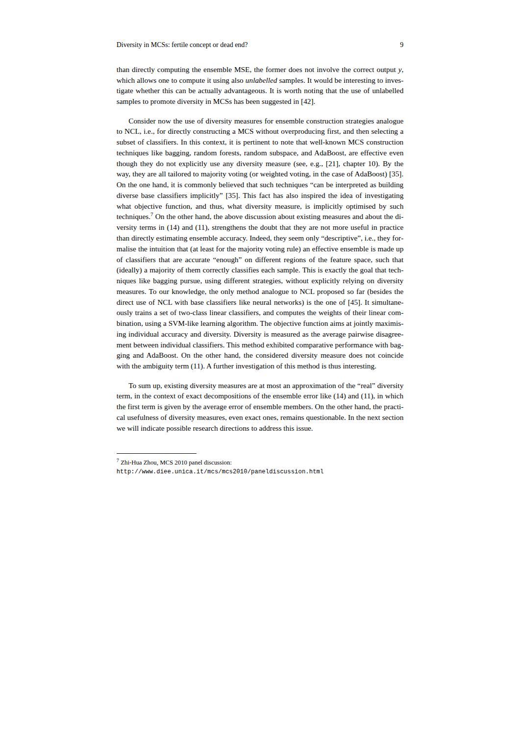Diversity in MCSs: fertile concept or dead end? 9
than directly computing the ensemble MSE, the former does not involve the correct output y, which allows one to compute it using also unlabelled samples. It would be interesting to investigate whether this can be actually advantageous. It is worth noting that the use of unlabelled samples to promote diversity in MCSs has been suggested in [42].
Consider now the use of diversity measures for ensemble construction strategies analogue to NCL, i.e., for directly constructing a MCS without overproducing first, and then selecting a subset of classifiers. In this context, it is pertinent to note that well-known MCS construction techniques like bagging, random forests, random subspace, and AdaBoost, are effective even though they do not explicitly use any diversity measure (see, e.g., [21], chapter 10). By the way, they are all tailored to majority voting (or weighted voting, in the case of AdaBoost) [35]. On the one hand, it is commonly believed that such techniques “can be interpreted as building diverse base classifiers implicitly” [35]. This fact has also inspired the idea of investigating what objective function, and thus, what diversity measure, is implicitly optimised by such techniques.7 On the other hand, the above discussion about existing measures and about the diversity terms in (14) and (11), strengthens the doubt that they are not more useful in practice than directly estimating ensemble accuracy. Indeed, they seem only “descriptive”, i.e., they formalise the intuition that (at least for the majority voting rule) an effective ensemble is made up of classifiers that are accurate “enough” on different regions of the feature space, such that (ideally) a majority of them correctly classifies each sample. This is exactly the goal that techniques like bagging pursue, using different strategies, without explicitly relying on diversity measures. To our knowledge, the only method analogue to NCL proposed so far (besides the direct use of NCL with base classifiers like neural networks) is the one of [45]. It simultaneously trains a set of two-class linear classifiers, and computes the weights of their linear combination, using a SVM-like learning algorithm. The objective function aims at jointly maximising individual accuracy and diversity. Diversity is measured as the average pairwise disagreement between individual classifiers. This method exhibited comparative performance with bagging and AdaBoost. On the other hand, the considered diversity measure does not coincide with the ambiguity term (11). A further investigation of this method is thus interesting.
To sum up, existing diversity measures are at most an approximation of the “real” diversity term, in the context of exact decompositions of the ensemble error like (14) and (11), in which the first term is given by the average error of ensemble members. On the other hand, the practical usefulness of diversity measures, even exact ones, remains questionable. In the next section we will indicate possible research directions to address this issue.
7 Zhi-Hua Zhou, MCS 2010 panel discussion: http://www.diee.unica.it/mcs/mcs2010/paneldiscussion.html